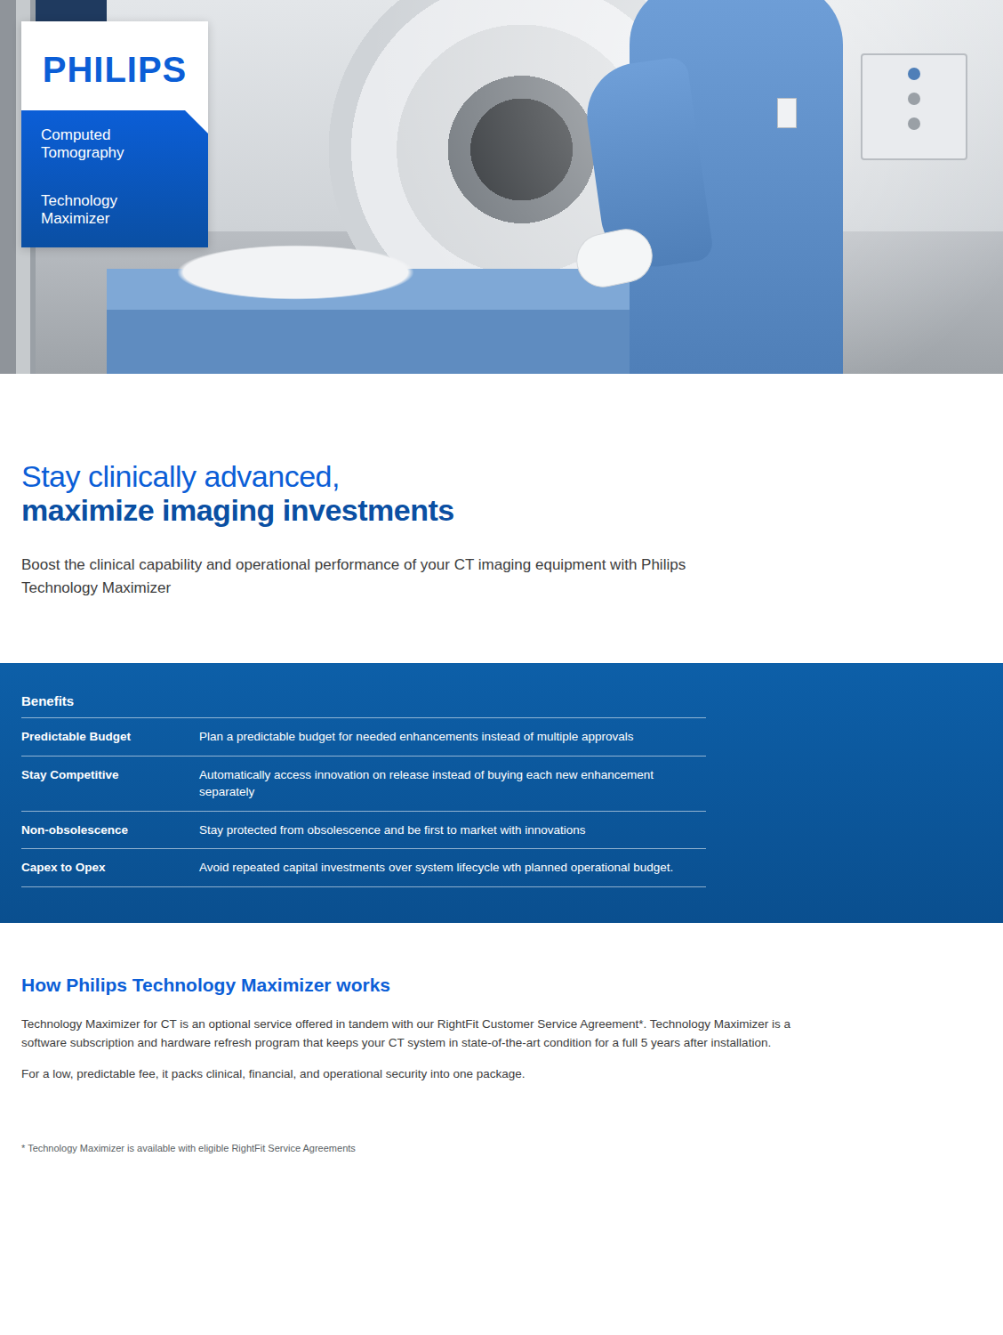40mm Spectral CT
PHILIPS
Computed Tomography
Technology Maximizer
Stay clinically advanced, maximize imaging investments
Boost the clinical capability and operational performance of your CT imaging equipment with Philips Technology Maximizer
Benefits
| Predictable Budget | Plan a predictable budget for needed enhancements instead of multiple approvals |
| Stay Competitive | Automatically access innovation on release instead of buying each new enhancement separately |
| Non-obsolescence | Stay protected from obsolescence and be first to market with innovations |
| Capex to Opex | Avoid repeated capital investments over system lifecycle wth planned operational budget. |
How Philips Technology Maximizer works
Technology Maximizer for CT is an optional service offered in tandem with our RightFit Customer Service Agreement*. Technology Maximizer is a software subscription and hardware refresh program that keeps your CT system in state-of-the-art condition for a full 5 years after installation.
For a low, predictable fee, it packs clinical, financial, and operational security into one package.
* Technology Maximizer is available with eligible RightFit Service Agreements